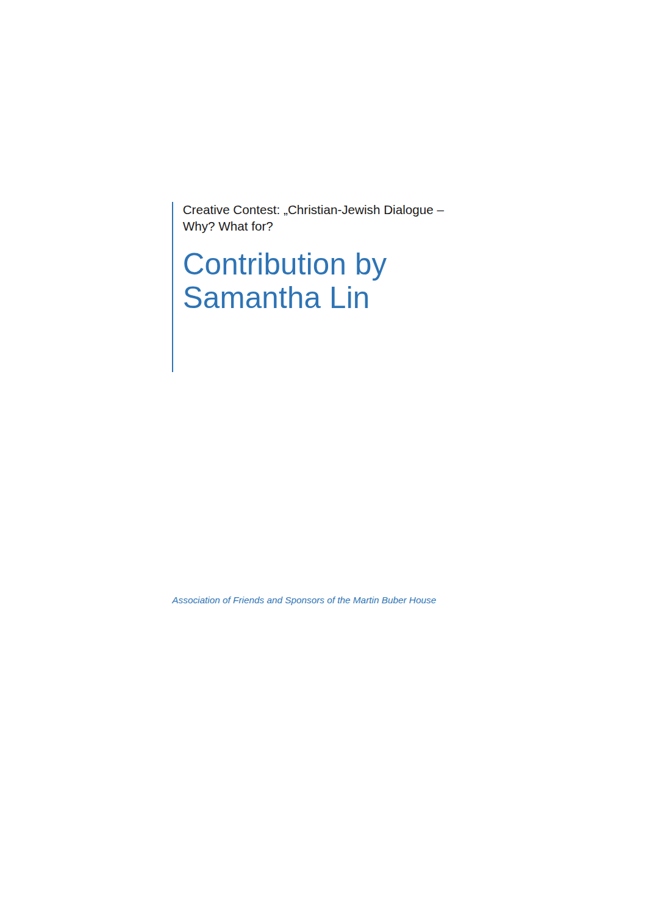Creative Contest: „Christian-Jewish Dialogue – Why? What for?
Contribution by Samantha Lin
Association of Friends and Sponsors of the Martin Buber House